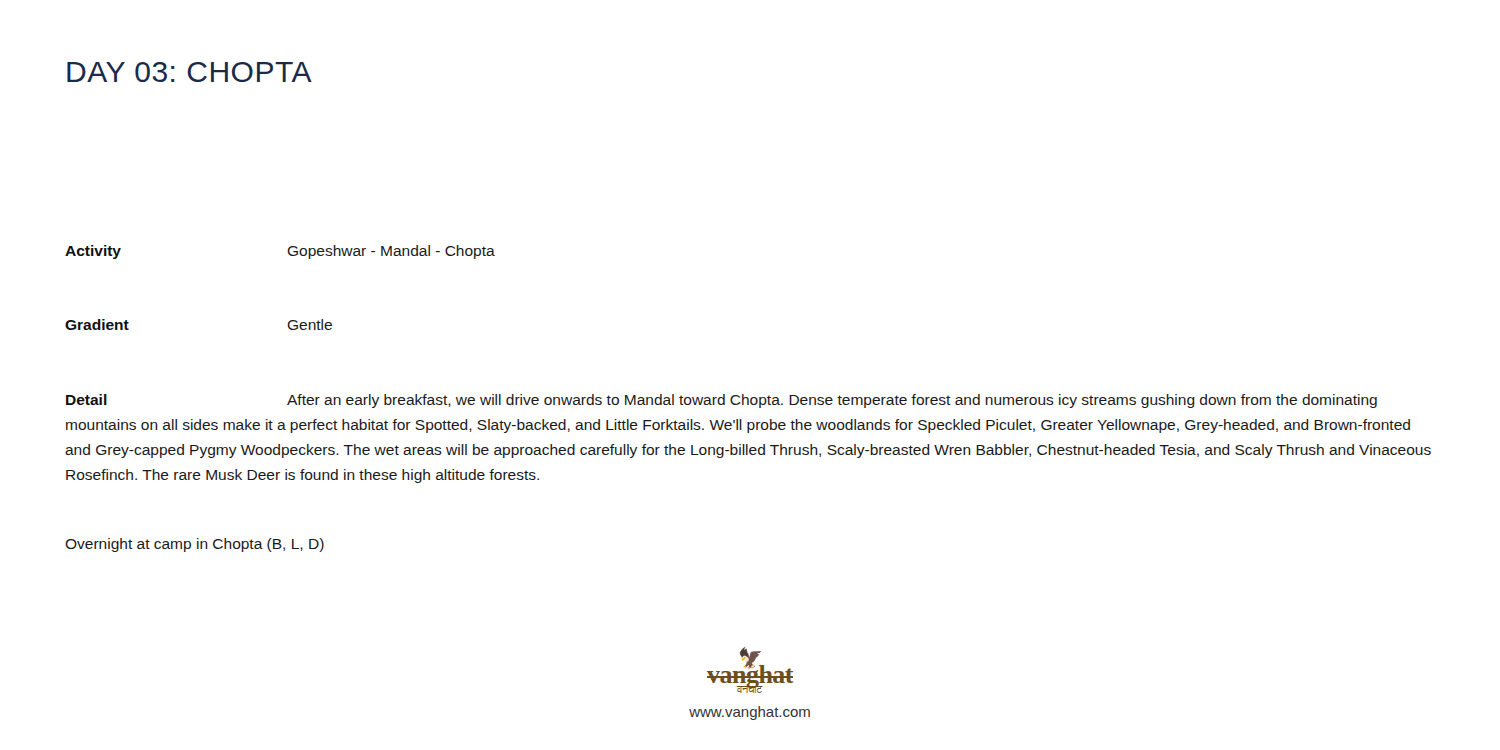DAY 03: CHOPTA
Activity
Gopeshwar - Mandal - Chopta
Gradient
Gentle
Detail After an early breakfast, we will drive onwards to Mandal toward Chopta. Dense temperate forest and numerous icy streams gushing down from the dominating mountains on all sides make it a perfect habitat for Spotted, Slaty-backed, and Little Forktails. We'll probe the woodlands for Speckled Piculet, Greater Yellownape, Grey-headed, and Brown-fronted and Grey-capped Pygmy Woodpeckers. The wet areas will be approached carefully for the Long-billed Thrush, Scaly-breasted Wren Babbler, Chestnut-headed Tesia, and Scaly Thrush and Vinaceous Rosefinch. The rare Musk Deer is found in these high altitude forests.
Overnight at camp in Chopta (B, L, D)
🦅 vanghat वनघाट
www.vanghat.com